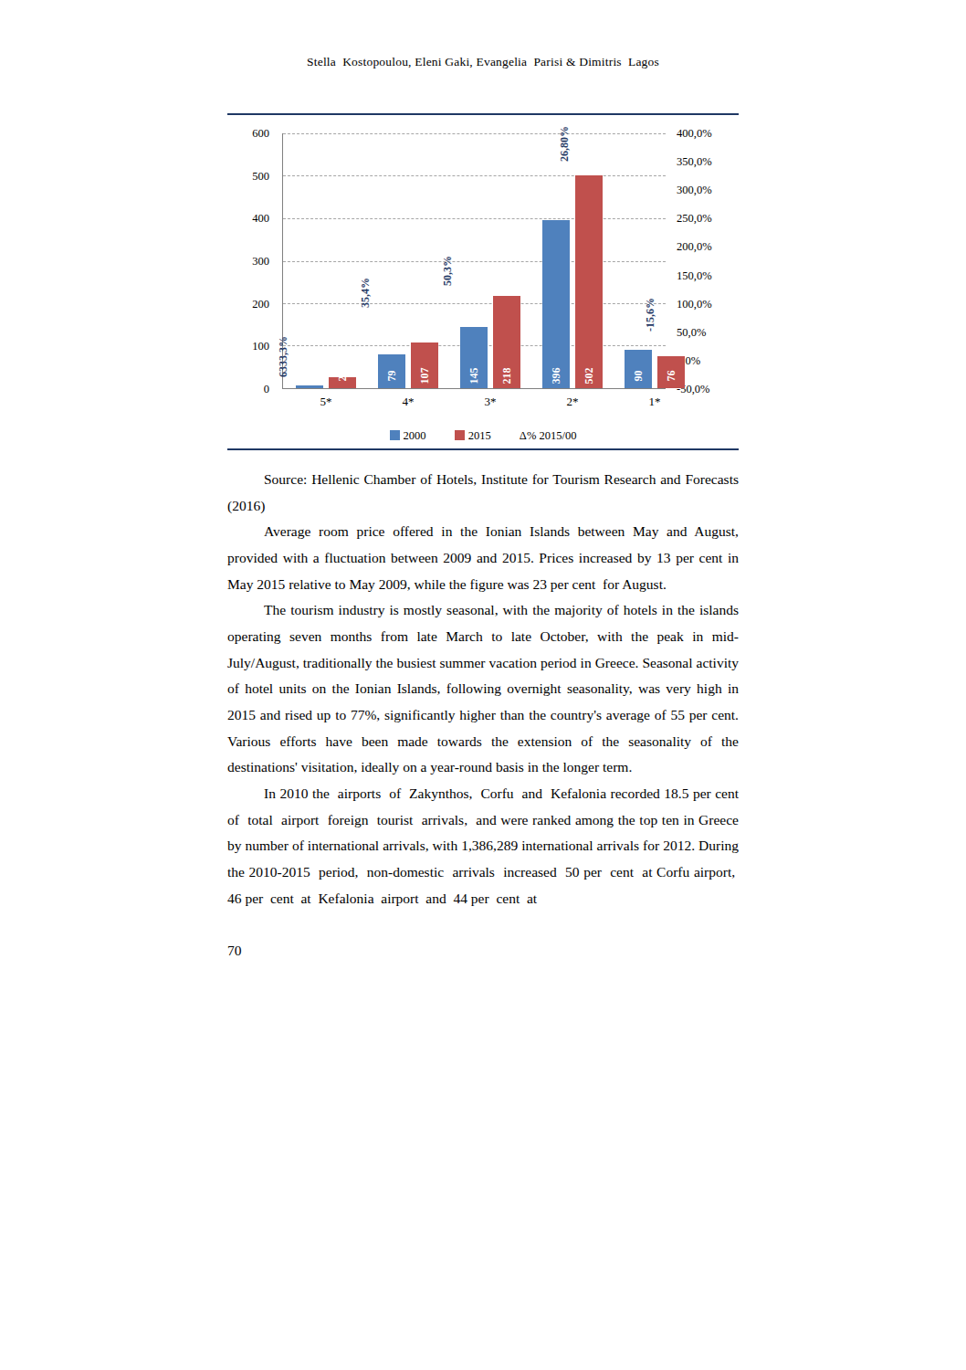Stella Kostopoulou, Eleni Gaki, Evangelia Parisi & Dimitris Lagos
600 500 400 300 200 100 0
400,0% 350,0% 300,0% 250,0% 200,0% 150,0% 100,0% 50,0% 0,0% -50,0%
26
6333,3%
79
107
35,4%
145
218
50,3%
396
502
26,80%
90
76
-15,6%
5* 4* 3* 2* 1*
2000 2015 Δ% 2015/00
Source: Hellenic Chamber of Hotels, Institute for Tourism Research and Forecasts (2016)
Average room price offered in the Ionian Islands between May and August, provided with a fluctuation between 2009 and 2015. Prices increased by 13 per cent in May 2015 relative to May 2009, while the figure was 23 per cent for August.
The tourism industry is mostly seasonal, with the majority of hotels in the islands operating seven months from late March to late October, with the peak in mid-July/August, traditionally the busiest summer vacation period in Greece. Seasonal activity of hotel units on the Ionian Islands, following overnight seasonality, was very high in 2015 and rised up to 77%, significantly higher than the country's average of 55 per cent. Various efforts have been made towards the extension of the seasonality of the destinations' visitation, ideally on a year-round basis in the longer term.
In 2010 the airports of Zakynthos, Corfu and Kefalonia recorded 18.5 per cent of total airport foreign tourist arrivals, and were ranked among the top ten in Greece by number of international arrivals, with 1,386,289 international arrivals for 2012. During the 2010-2015 period, non-domestic arrivals increased 50 per cent at Corfu airport, 46 per cent at Kefalonia airport and 44 per cent at
70